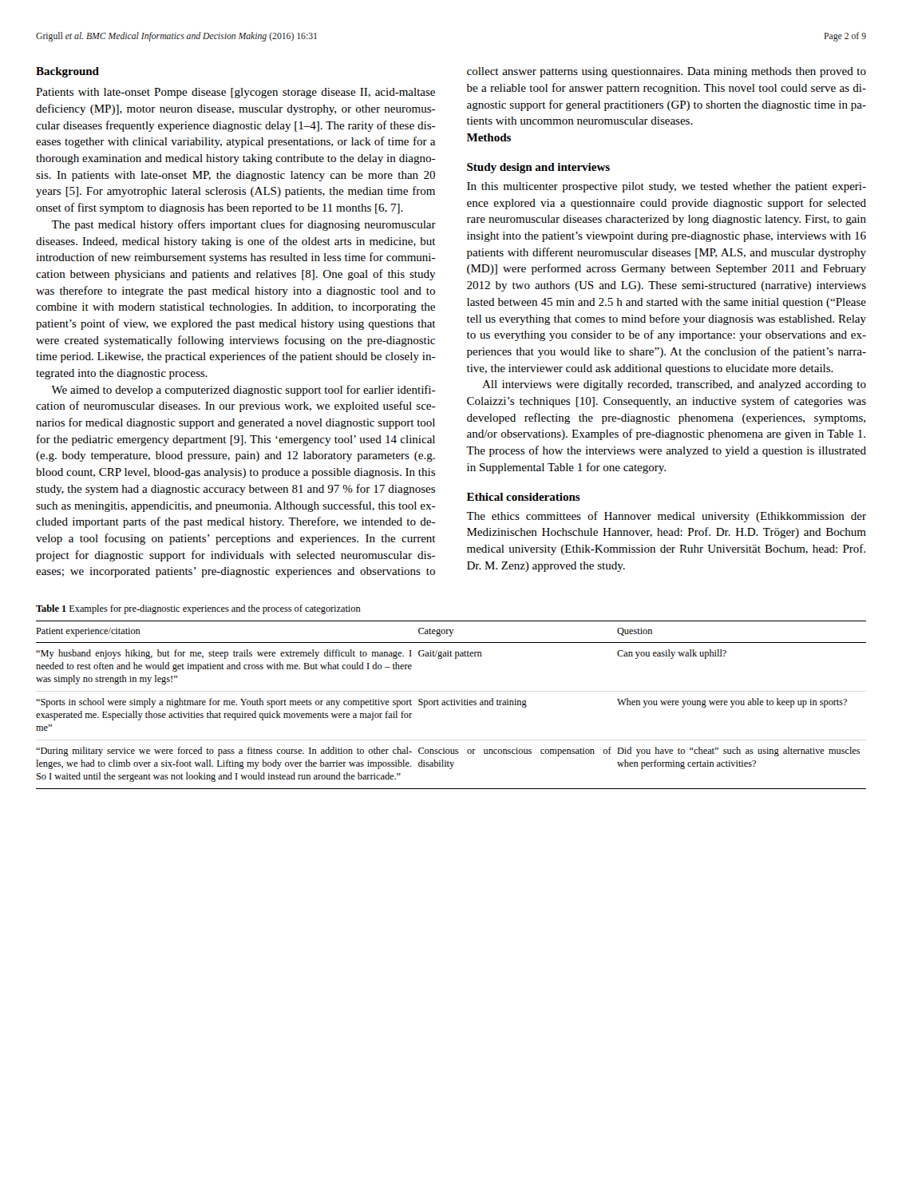Grigull et al. BMC Medical Informatics and Decision Making (2016) 16:31 Page 2 of 9
Background
Patients with late-onset Pompe disease [glycogen storage disease II, acid-maltase deficiency (MP)], motor neuron disease, muscular dystrophy, or other neuromuscular diseases frequently experience diagnostic delay [1–4]. The rarity of these diseases together with clinical variability, atypical presentations, or lack of time for a thorough examination and medical history taking contribute to the delay in diagnosis. In patients with late-onset MP, the diagnostic latency can be more than 20 years [5]. For amyotrophic lateral sclerosis (ALS) patients, the median time from onset of first symptom to diagnosis has been reported to be 11 months [6, 7].
The past medical history offers important clues for diagnosing neuromuscular diseases. Indeed, medical history taking is one of the oldest arts in medicine, but introduction of new reimbursement systems has resulted in less time for communication between physicians and patients and relatives [8]. One goal of this study was therefore to integrate the past medical history into a diagnostic tool and to combine it with modern statistical technologies. In addition, to incorporating the patient’s point of view, we explored the past medical history using questions that were created systematically following interviews focusing on the pre-diagnostic time period. Likewise, the practical experiences of the patient should be closely integrated into the diagnostic process.
We aimed to develop a computerized diagnostic support tool for earlier identification of neuromuscular diseases. In our previous work, we exploited useful scenarios for medical diagnostic support and generated a novel diagnostic support tool for the pediatric emergency department [9]. This ‘emergency tool’ used 14 clinical (e.g. body temperature, blood pressure, pain) and 12 laboratory parameters (e.g. blood count, CRP level, blood-gas analysis) to produce a possible diagnosis. In this study, the system had a diagnostic accuracy between 81 and 97 % for 17 diagnoses such as meningitis, appendicitis, and pneumonia. Although successful, this tool excluded important parts of the past medical history. Therefore, we intended to develop a tool focusing on patients’ perceptions and experiences. In the current project for diagnostic support for individuals with selected neuromuscular diseases; we incorporated patients’ pre-diagnostic experiences and observations to collect answer patterns using questionnaires. Data mining methods then proved to be a reliable tool for answer pattern recognition. This novel tool could serve as diagnostic support for general practitioners (GP) to shorten the diagnostic time in patients with uncommon neuromuscular diseases.
Methods
Study design and interviews
In this multicenter prospective pilot study, we tested whether the patient experience explored via a questionnaire could provide diagnostic support for selected rare neuromuscular diseases characterized by long diagnostic latency. First, to gain insight into the patient’s viewpoint during pre-diagnostic phase, interviews with 16 patients with different neuromuscular diseases [MP, ALS, and muscular dystrophy (MD)] were performed across Germany between September 2011 and February 2012 by two authors (US and LG). These semi-structured (narrative) interviews lasted between 45 min and 2.5 h and started with the same initial question (“Please tell us everything that comes to mind before your diagnosis was established. Relay to us everything you consider to be of any importance: your observations and experiences that you would like to share”). At the conclusion of the patient’s narrative, the interviewer could ask additional questions to elucidate more details.
All interviews were digitally recorded, transcribed, and analyzed according to Colaizzi’s techniques [10]. Consequently, an inductive system of categories was developed reflecting the pre-diagnostic phenomena (experiences, symptoms, and/or observations). Examples of pre-diagnostic phenomena are given in Table 1. The process of how the interviews were analyzed to yield a question is illustrated in Supplemental Table 1 for one category.
Ethical considerations
The ethics committees of Hannover medical university (Ethikkommission der Medizinischen Hochschule Hannover, head: Prof. Dr. H.D. Tröger) and Bochum medical university (Ethik-Kommission der Ruhr Universität Bochum, head: Prof. Dr. M. Zenz) approved the study.
Table 1 Examples for pre-diagnostic experiences and the process of categorization
| Patient experience/citation | Category | Question |
| --- | --- | --- |
| “My husband enjoys hiking, but for me, steep trails were extremely difficult to manage. I needed to rest often and he would get impatient and cross with me. But what could I do – there was simply no strength in my legs!” | Gait/gait pattern | Can you easily walk uphill? |
| “Sports in school were simply a nightmare for me. Youth sport meets or any competitive sport exasperated me. Especially those activities that required quick movements were a major fail for me” | Sport activities and training | When you were young were you able to keep up in sports? |
| “During military service we were forced to pass a fitness course. In addition to other challenges, we had to climb over a six-foot wall. Lifting my body over the barrier was impossible. So I waited until the sergeant was not looking and I would instead run around the barricade.” | Conscious or unconscious compensation of disability | Did you have to “cheat” such as using alternative muscles when performing certain activities? |